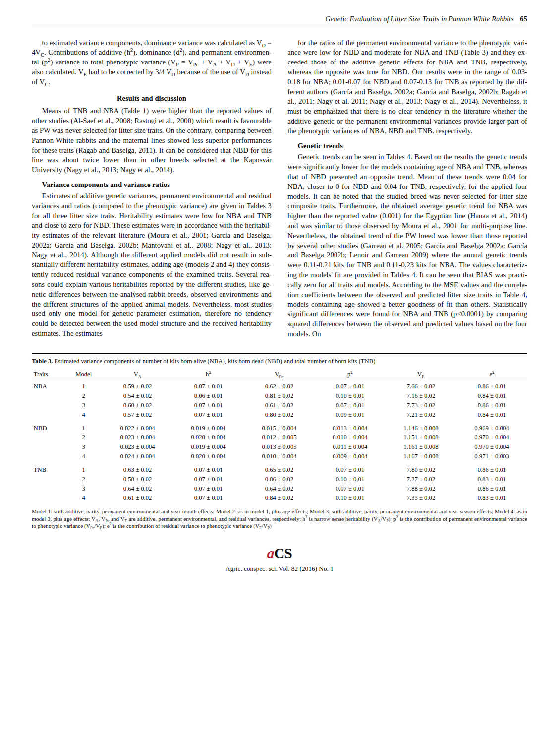Genetic Evaluation of Litter Size Traits in Pannon White Rabbits 65
to estimated variance components, dominance variance was calculated as VD = 4VC. Contributions of additive (h2), dominance (d2), and permanent environmental (p2) variance to total phenotypic variance (VP = VPe + VA + VD + VE) were also calculated. VE had to be corrected by 3/4 VD because of the use of VD instead of VC.
Results and discussion
Means of TNB and NBA (Table 1) were higher than the reported values of other studies (Al-Saef et al., 2008; Rastogi et al., 2000) which result is favourable as PW was never selected for litter size traits. On the contrary, comparing between Pannon White rabbits and the maternal lines showed less superior performances for these traits (Ragab and Baselga, 2011). It can be considered that NBD for this line was about twice lower than in other breeds selected at the Kaposvár University (Nagy et al., 2013; Nagy et al., 2014).
Variance components and variance ratios
Estimates of additive genetic variances, permanent environmental and residual variances and ratios (compared to the phenotypic variance) are given in Tables 3 for all three litter size traits. Heritability estimates were low for NBA and TNB and close to zero for NBD. These estimates were in accordance with the heritability estimates of the relevant literature (Moura et al., 2001; García and Baselga, 2002a; García and Baselga, 2002b; Mantovani et al., 2008; Nagy et al., 2013; Nagy et al., 2014). Although the different applied models did not result in substantially different heritability estimates, adding age (models 2 and 4) they consistently reduced residual variance components of the examined traits. Several reasons could explain various heritabilites reported by the different studies, like genetic differences between the analysed rabbit breeds, observed environments and the different structures of the applied animal models. Nevertheless, most studies used only one model for genetic parameter estimation, therefore no tendency could be detected between the used model structure and the received heritability estimates. The estimates
for the ratios of the permanent environmental variance to the phenotypic variance were low for NBD and moderate for NBA and TNB (Table 3) and they exceeded those of the additive genetic effects for NBA and TNB, respectively, whereas the opposite was true for NBD. Our results were in the range of 0.03-0.18 for NBA; 0.01-0.07 for NBD and 0.07-0.13 for TNB as reported by the different authors (García and Baselga, 2002a; Garcia and Baselga, 2002b; Ragab et al., 2011; Nagy et al. 2011; Nagy et al., 2013; Nagy et al., 2014). Nevertheless, it must be emphasized that there is no clear tendency in the literature whether the additive genetic or the permanent environmental variances provide larger part of the phenotypic variances of NBA, NBD and TNB, respectively.
Genetic trends
Genetic trends can be seen in Tables 4. Based on the results the genetic trends were significantly lower for the models containing age of NBA and TNB, whereas that of NBD presented an opposite trend. Mean of these trends were 0.04 for NBA, closer to 0 for NBD and 0.04 for TNB, respectively, for the applied four models. It can be noted that the studied breed was never selected for litter size composite traits. Furthermore, the obtained average genetic trend for NBA was higher than the reported value (0.001) for the Egyptian line (Hanaa et al., 2014) and was similar to those observed by Moura et al., 2001 for multi-purpose line. Nevertheless, the obtained trend of the PW breed was lower than those reported by several other studies (Garreau et al. 2005; García and Baselga 2002a; García and Baselga 2002b; Lenoir and Garreau 2009) where the annual genetic trends were 0.11-0.21 kits for TNB and 0.11-0.23 kits for NBA. The values characterizing the models' fit are provided in Tables 4. It can be seen that BIAS was practically zero for all traits and models. According to the MSE values and the correlation coefficients between the observed and predicted litter size traits in Table 4, models containing age showed a better goodness of fit than others. Statistically significant differences were found for NBA and TNB (p<0.0001) by comparing squared differences between the observed and predicted values based on the four models. On
Table 3. Estimated variance components of number of kits born alive (NBA), kits born dead (NBD) and total number of born kits (TNB)
| Traits | Model | V A | h 2 | V Pe | p 2 | V E | e 2 |
| --- | --- | --- | --- | --- | --- | --- | --- |
| NBA | 1 | 0.59 ± 0.02 | 0.07 ± 0.01 | 0.62 ± 0.02 | 0.07 ± 0.01 | 7.66 ± 0.02 | 0.86 ± 0.01 |
| | 2 | 0.54 ± 0.02 | 0.06 ± 0.01 | 0.81 ± 0.02 | 0.10 ± 0.01 | 7.16 ± 0.02 | 0.84 ± 0.01 |
| | 3 | 0.60 ± 0.02 | 0.07 ± 0.01 | 0.61 ± 0.02 | 0.07 ± 0.01 | 7.73 ± 0.02 | 0.86 ± 0.01 |
| | 4 | 0.57 ± 0.02 | 0.07 ± 0.01 | 0.80 ± 0.02 | 0.09 ± 0.01 | 7.21 ± 0.02 | 0.84 ± 0.01 |
| NBD | 1 | 0.022 ± 0.004 | 0.019 ± 0.004 | 0.015 ± 0.004 | 0.013 ± 0.004 | 1.146 ± 0.008 | 0.969 ± 0.004 |
| | 2 | 0.023 ± 0.004 | 0.020 ± 0.004 | 0.012 ± 0.005 | 0.010 ± 0.004 | 1.151 ± 0.008 | 0.970 ± 0.004 |
| | 3 | 0.023 ± 0.004 | 0.019 ± 0.004 | 0.013 ± 0.005 | 0.011 ± 0.004 | 1.161 ± 0.008 | 0.970 ± 0.004 |
| | 4 | 0.024 ± 0.004 | 0.020 ± 0.004 | 0.010 ± 0.004 | 0.009 ± 0.004 | 1.167 ± 0.008 | 0.971 ± 0.003 |
| TNB | 1 | 0.63 ± 0.02 | 0.07 ± 0.01 | 0.65 ± 0.02 | 0.07 ± 0.01 | 7.80 ± 0.02 | 0.86 ± 0.01 |
| | 2 | 0.58 ± 0.02 | 0.07 ± 0.01 | 0.86 ± 0.02 | 0.10 ± 0.01 | 7.27 ± 0.02 | 0.83 ± 0.01 |
| | 3 | 0.64 ± 0.02 | 0.07 ± 0.01 | 0.64 ± 0.02 | 0.07 ± 0.01 | 7.88 ± 0.02 | 0.86 ± 0.01 |
| | 4 | 0.61 ± 0.02 | 0.07 ± 0.01 | 0.84 ± 0.02 | 0.10 ± 0.01 | 7.33 ± 0.02 | 0.83 ± 0.01 |
Model 1: with additive, parity, permanent environmental and year-month effects; Model 2: as in model 1, plus age effects; Model 3: with additive, parity, permanent environmental and year-season effects; Model 4: as in model 3, plus age effects; VA, VPe and VE are additive, permanent environmental, and residual variances, respectively; h2 is narrow sense heritability (VA/VP); p2 is the contribution of permanent environmental variance to phenotypic variance (VPe/VP); e2 is the contribution of residual variance to phenotypic variance (VE/VP)
aCS
Agric. conspec. sci. Vol. 82 (2016) No. 1